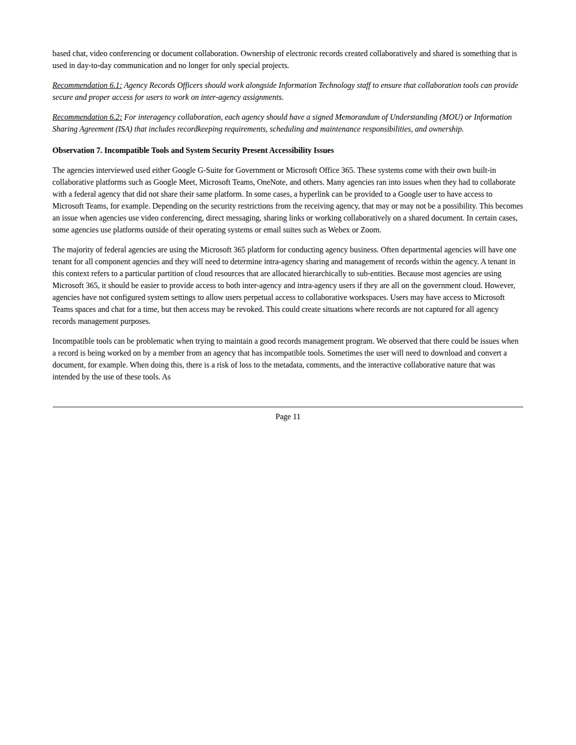based chat, video conferencing or document collaboration. Ownership of electronic records created collaboratively and shared is something that is used in day-to-day communication and no longer for only special projects.
Recommendation 6.1: Agency Records Officers should work alongside Information Technology staff to ensure that collaboration tools can provide secure and proper access for users to work on inter-agency assignments.
Recommendation 6.2: For interagency collaboration, each agency should have a signed Memorandum of Understanding (MOU) or Information Sharing Agreement (ISA) that includes recordkeeping requirements, scheduling and maintenance responsibilities, and ownership.
Observation 7. Incompatible Tools and System Security Present Accessibility Issues
The agencies interviewed used either Google G-Suite for Government or Microsoft Office 365. These systems come with their own built-in collaborative platforms such as Google Meet, Microsoft Teams, OneNote, and others. Many agencies ran into issues when they had to collaborate with a federal agency that did not share their same platform. In some cases, a hyperlink can be provided to a Google user to have access to Microsoft Teams, for example. Depending on the security restrictions from the receiving agency, that may or may not be a possibility. This becomes an issue when agencies use video conferencing, direct messaging, sharing links or working collaboratively on a shared document. In certain cases, some agencies use platforms outside of their operating systems or email suites such as Webex or Zoom.
The majority of federal agencies are using the Microsoft 365 platform for conducting agency business. Often departmental agencies will have one tenant for all component agencies and they will need to determine intra-agency sharing and management of records within the agency. A tenant in this context refers to a particular partition of cloud resources that are allocated hierarchically to sub-entities. Because most agencies are using Microsoft 365, it should be easier to provide access to both inter-agency and intra-agency users if they are all on the government cloud. However, agencies have not configured system settings to allow users perpetual access to collaborative workspaces. Users may have access to Microsoft Teams spaces and chat for a time, but then access may be revoked. This could create situations where records are not captured for all agency records management purposes.
Incompatible tools can be problematic when trying to maintain a good records management program. We observed that there could be issues when a record is being worked on by a member from an agency that has incompatible tools. Sometimes the user will need to download and convert a document, for example. When doing this, there is a risk of loss to the metadata, comments, and the interactive collaborative nature that was intended by the use of these tools. As
Page 11